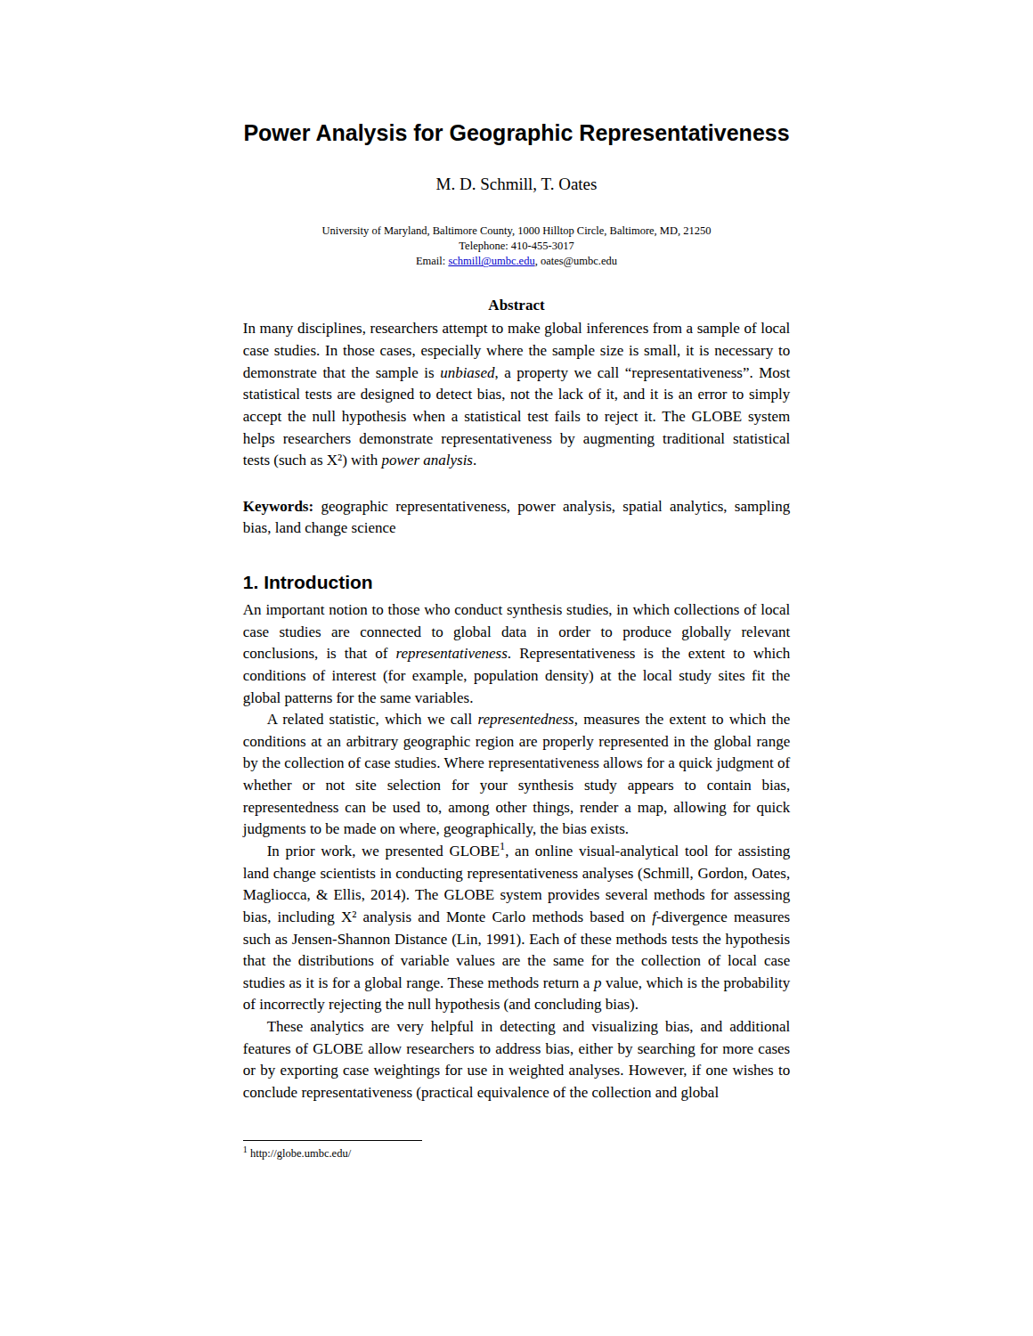Power Analysis for Geographic Representativeness
M. D. Schmill, T. Oates
University of Maryland, Baltimore County, 1000 Hilltop Circle, Baltimore, MD, 21250
Telephone: 410-455-3017
Email: schmill@umbc.edu, oates@umbc.edu
Abstract
In many disciplines, researchers attempt to make global inferences from a sample of local case studies. In those cases, especially where the sample size is small, it is necessary to demonstrate that the sample is unbiased, a property we call “representativeness”. Most statistical tests are designed to detect bias, not the lack of it, and it is an error to simply accept the null hypothesis when a statistical test fails to reject it. The GLOBE system helps researchers demonstrate representativeness by augmenting traditional statistical tests (such as X²) with power analysis.
Keywords: geographic representativeness, power analysis, spatial analytics, sampling bias, land change science
1. Introduction
An important notion to those who conduct synthesis studies, in which collections of local case studies are connected to global data in order to produce globally relevant conclusions, is that of representativeness. Representativeness is the extent to which conditions of interest (for example, population density) at the local study sites fit the global patterns for the same variables.
A related statistic, which we call representedness, measures the extent to which the conditions at an arbitrary geographic region are properly represented in the global range by the collection of case studies. Where representativeness allows for a quick judgment of whether or not site selection for your synthesis study appears to contain bias, representedness can be used to, among other things, render a map, allowing for quick judgments to be made on where, geographically, the bias exists.
In prior work, we presented GLOBE1, an online visual-analytical tool for assisting land change scientists in conducting representativeness analyses (Schmill, Gordon, Oates, Magliocca, & Ellis, 2014). The GLOBE system provides several methods for assessing bias, including X² analysis and Monte Carlo methods based on f-divergence measures such as Jensen-Shannon Distance (Lin, 1991). Each of these methods tests the hypothesis that the distributions of variable values are the same for the collection of local case studies as it is for a global range. These methods return a p value, which is the probability of incorrectly rejecting the null hypothesis (and concluding bias).
These analytics are very helpful in detecting and visualizing bias, and additional features of GLOBE allow researchers to address bias, either by searching for more cases or by exporting case weightings for use in weighted analyses. However, if one wishes to conclude representativeness (practical equivalence of the collection and global
1 http://globe.umbc.edu/